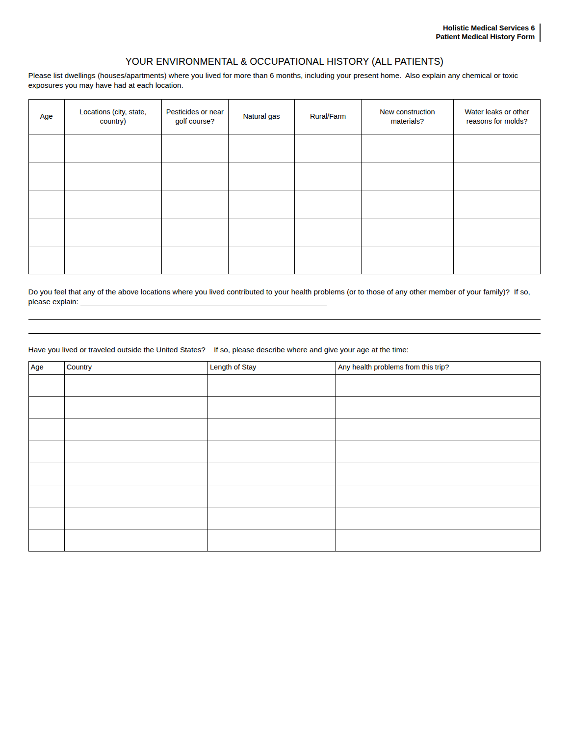Holistic Medical Services 6
Patient Medical History Form
YOUR ENVIRONMENTAL & OCCUPATIONAL HISTORY (ALL PATIENTS)
Please list dwellings (houses/apartments) where you lived for more than 6 months, including your present home. Also explain any chemical or toxic exposures you may have had at each location.
| Age | Locations (city, state, country) | Pesticides or near golf course? | Natural gas | Rural/Farm | New construction materials? | Water leaks or other reasons for molds? |
| --- | --- | --- | --- | --- | --- | --- |
Do you feel that any of the above locations where you lived contributed to your health problems (or to those of any other member of your family)? If so, please explain:
Have you lived or traveled outside the United States? If so, please describe where and give your age at the time:
| Age | Country | Length of Stay | Any health problems from this trip? |
| --- | --- | --- | --- |